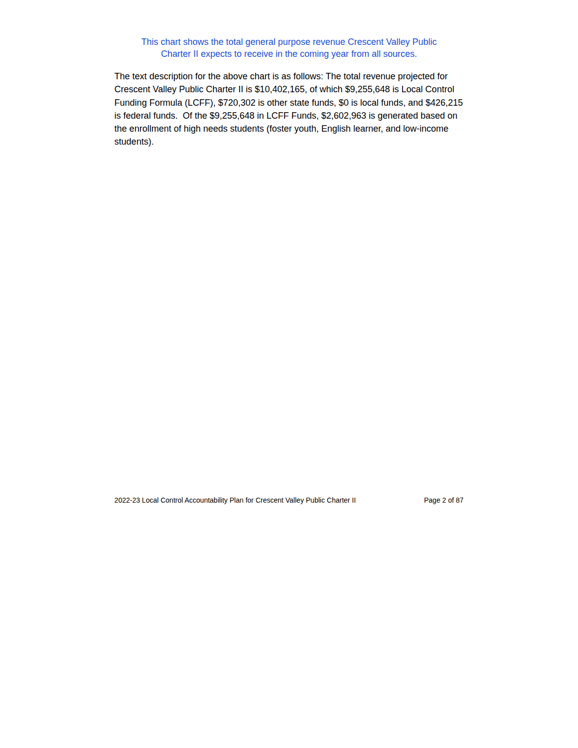This chart shows the total general purpose revenue Crescent Valley Public Charter II expects to receive in the coming year from all sources.
The text description for the above chart is as follows: The total revenue projected for Crescent Valley Public Charter II is $10,402,165, of which $9,255,648 is Local Control Funding Formula (LCFF), $720,302 is other state funds, $0 is local funds, and $426,215 is federal funds. Of the $9,255,648 in LCFF Funds, $2,602,963 is generated based on the enrollment of high needs students (foster youth, English learner, and low-income students).
2022-23 Local Control Accountability Plan for Crescent Valley Public Charter II Page 2 of 87